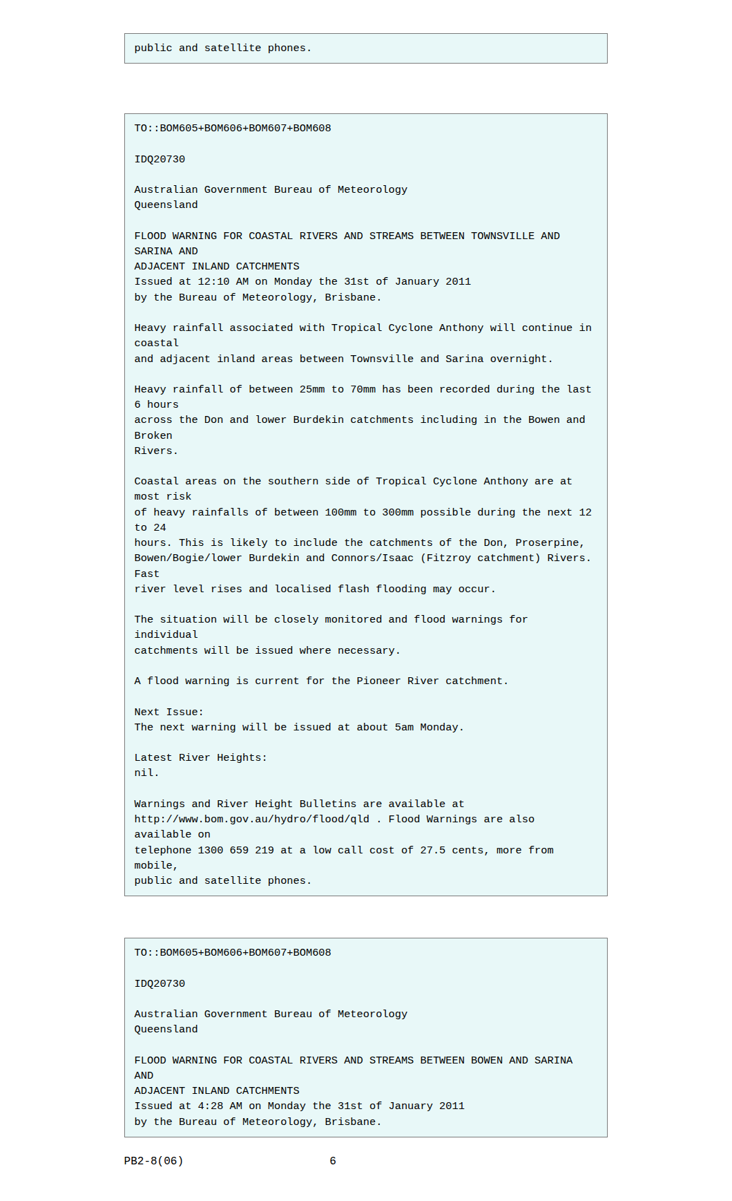public and satellite phones.
TO::BOM605+BOM606+BOM607+BOM608 IDQ20730 Australian Government Bureau of Meteorology Queensland FLOOD WARNING FOR COASTAL RIVERS AND STREAMS BETWEEN TOWNSVILLE AND SARINA AND ADJACENT INLAND CATCHMENTS Issued at 12:10 AM on Monday the 31st of January 2011 by the Bureau of Meteorology, Brisbane. Heavy rainfall associated with Tropical Cyclone Anthony will continue in coastal and adjacent inland areas between Townsville and Sarina overnight. Heavy rainfall of between 25mm to 70mm has been recorded during the last 6 hours across the Don and lower Burdekin catchments including in the Bowen and Broken Rivers. Coastal areas on the southern side of Tropical Cyclone Anthony are at most risk of heavy rainfalls of between 100mm to 300mm possible during the next 12 to 24 hours. This is likely to include the catchments of the Don, Proserpine, Bowen/Bogie/lower Burdekin and Connors/Isaac (Fitzroy catchment) Rivers. Fast river level rises and localised flash flooding may occur. The situation will be closely monitored and flood warnings for individual catchments will be issued where necessary. A flood warning is current for the Pioneer River catchment. Next Issue: The next warning will be issued at about 5am Monday. Latest River Heights: nil. Warnings and River Height Bulletins are available at http://www.bom.gov.au/hydro/flood/qld . Flood Warnings are also available on telephone 1300 659 219 at a low call cost of 27.5 cents, more from mobile, public and satellite phones.
TO::BOM605+BOM606+BOM607+BOM608 IDQ20730 Australian Government Bureau of Meteorology Queensland FLOOD WARNING FOR COASTAL RIVERS AND STREAMS BETWEEN BOWEN AND SARINA AND ADJACENT INLAND CATCHMENTS Issued at 4:28 AM on Monday the 31st of January 2011 by the Bureau of Meteorology, Brisbane.
PB2-8(06)
6